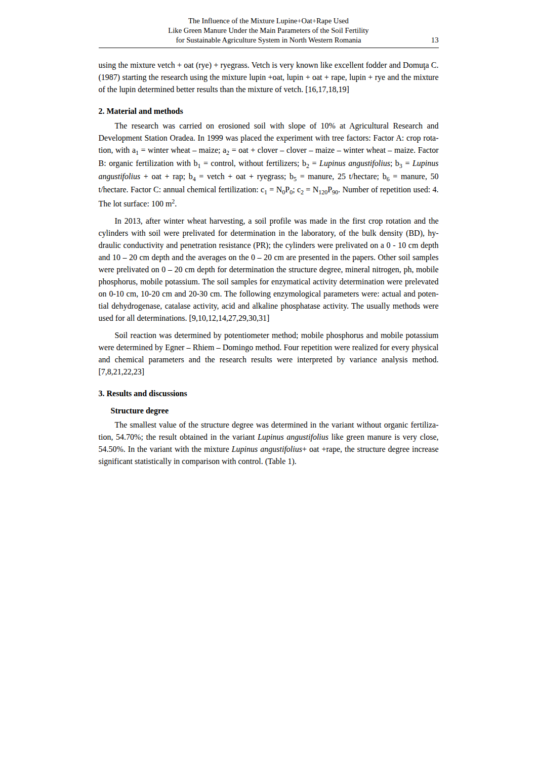The Influence of the Mixture Lupine+Oat+Rape Used
Like Green Manure Under the Main Parameters of the Soil Fertility
for Sustainable Agriculture System in North Western Romania 13
using the mixture vetch + oat (rye) + ryegrass. Vetch is very known like excellent fodder and Domuţa C. (1987) starting the research using the mixture lupin +oat, lupin + oat + rape, lupin + rye and the mixture of the lupin determined better results than the mixture of vetch. [16,17,18,19]
2. Material and methods
The research was carried on erosioned soil with slope of 10% at Agricultural Research and Development Station Oradea. In 1999 was placed the experiment with tree factors: Factor A: crop rotation, with a1 = winter wheat – maize; a2 = oat + clover – clover – maize – winter wheat – maize. Factor B: organic fertilization with b1 = control, without fertilizers; b2 = Lupinus angustifolius; b3 = Lupinus angustifolius + oat + rap; b4 = vetch + oat + ryegrass; b5 = manure, 25 t/hectare; b6 = manure, 50 t/hectare. Factor C: annual chemical fertilization: c1 = N0P0; c2 = N120P90. Number of repetition used: 4. The lot surface: 100 m2.
In 2013, after winter wheat harvesting, a soil profile was made in the first crop rotation and the cylinders with soil were prelivated for determination in the laboratory, of the bulk density (BD), hydraulic conductivity and penetration resistance (PR); the cylinders were prelivated on a 0 - 10 cm depth and 10 – 20 cm depth and the averages on the 0 – 20 cm are presented in the papers. Other soil samples were prelivated on 0 – 20 cm depth for determination the structure degree, mineral nitrogen, ph, mobile phosphorus, mobile potassium. The soil samples for enzymatical activity determination were prelevated on 0-10 cm, 10-20 cm and 20-30 cm. The following enzymological parameters were: actual and potential dehydrogenase, catalase activity, acid and alkaline phosphatase activity. The usually methods were used for all determinations. [9,10,12,14,27,29,30,31]
Soil reaction was determined by potentiometer method; mobile phosphorus and mobile potassium were determined by Egner – Rhiem – Domingo method. Four repetition were realized for every physical and chemical parameters and the research results were interpreted by variance analysis method. [7,8,21,22,23]
3. Results and discussions
Structure degree
The smallest value of the structure degree was determined in the variant without organic fertilization, 54.70%; the result obtained in the variant Lupinus angustifolius like green manure is very close, 54.50%. In the variant with the mixture Lupinus angustifolius+ oat +rape, the structure degree increase significant statistically in comparison with control. (Table 1).